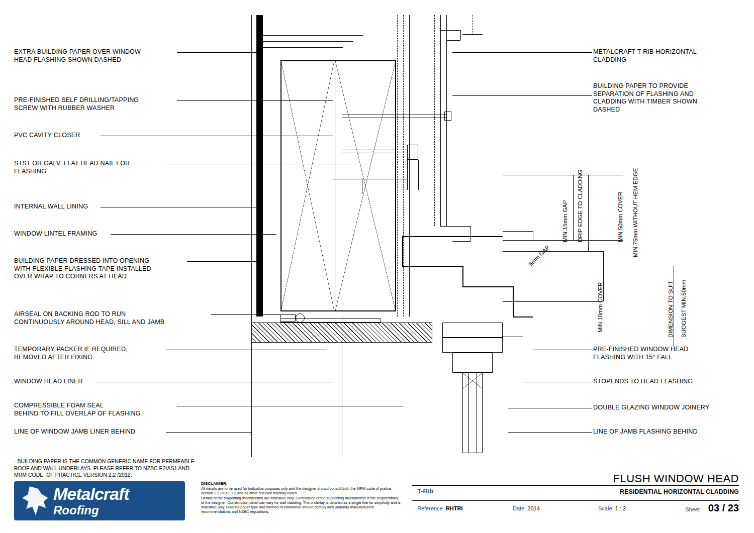EXTRA BUILDING PAPER OVER WINDOW
HEAD FLASHING SHOWN DASHED
PRE-FINISHED SELF DRILLING/TAPPING
SCREW WITH RUBBER WASHER
PVC CAVITY CLOSER
STST OR GALV. FLAT HEAD NAIL FOR
FLASHING
INTERNAL WALL LINING
WINDOW LINTEL FRAMING
BUILDING PAPER DRESSED INTO OPENING
WITH FLEXIBLE FLASHING TAPE INSTALLED
OVER WRAP TO CORNERS AT HEAD
AIRSEAL ON BACKING ROD TO RUN
CONTINUOUSLY AROUND HEAD, SILL AND JAMB
TEMPORARY PACKER IF REQUIRED,
REMOVED AFTER FIXING
WINDOW HEAD LINER
COMPRESSIBLE FOAM SEAL
BEHIND TO FILL OVERLAP OF FLASHING
LINE OF WINDOW JAMB LINER BEHIND
METALCRAFT T-RIB HORIZONTAL
CLADDING
BUILDING PAPER TO PROVIDE
SEPARATION OF FLASHING AND
CLADDING WITH TIMBER SHOWN
DASHED
PRE-FINISHED WINDOW HEAD
FLASHING WITH 15° FALL
STOPENDS TO HEAD FLASHING
DOUBLE GLAZING WINDOW JOINERY
LINE OF JAMB FLASHING BEHIND
MIN.15mm GAP
DRIP EDGE TO CLADDING
MIN.50mm COVER
MIN.75mm WITHOUT HEM EDGE
MIN.10mm COVER
DIMENSION TO SUIT
SUGGEST MIN.50mm
5mm GAP
- BUILDING PAPER IS THE COMMON GENERIC NAME FOR PERMEABLE
ROOF AND WALL UNDERLAYS. PLEASE REFER TO NZBC E2/AS1 AND
MRM CODE OF PRACTICE VERSION 2.2 /2012.
Metalcraft
Roofing
DISCLAIMER:
All details are to be used for indicative purposes only and the designer should consult both the MRM code of pratice version 2.2 /2012, E2 and all other relevant building codes
Details of the supporting mechanisms are indicative only. Compliance of the supporting mechanisms is the responsibility of the designer. Construction detail can vary for wall cladding. The underlay is detailed as a single line for simplicity and is indicative only. Building paper type and method of installation should comply with underlay manufacturers recommendations and NZBC regulations.
FLUSH WINDOW HEAD
RESIDENTIAL HORIZONTAL CLADDING
T-Rib
Reference RHTRI
Date 2014
Scale 1 : 2
Sheet
03 / 23